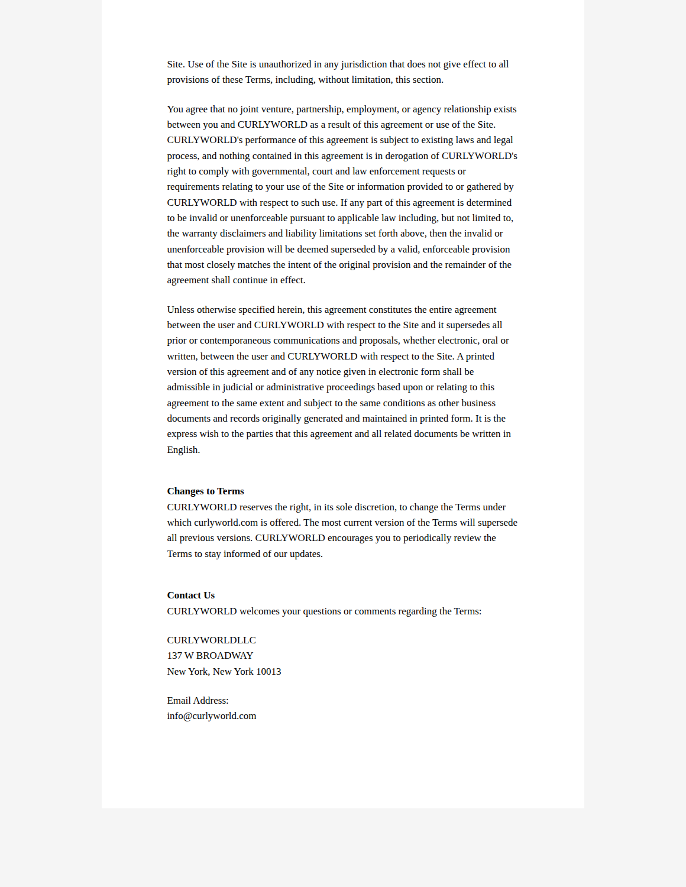Site. Use of the Site is unauthorized in any jurisdiction that does not give effect to all provisions of these Terms, including, without limitation, this section.
You agree that no joint venture, partnership, employment, or agency relationship exists between you and CURLYWORLD as a result of this agreement or use of the Site. CURLYWORLD's performance of this agreement is subject to existing laws and legal process, and nothing contained in this agreement is in derogation of CURLYWORLD's right to comply with governmental, court and law enforcement requests or requirements relating to your use of the Site or information provided to or gathered by CURLYWORLD with respect to such use. If any part of this agreement is determined to be invalid or unenforceable pursuant to applicable law including, but not limited to, the warranty disclaimers and liability limitations set forth above, then the invalid or unenforceable provision will be deemed superseded by a valid, enforceable provision that most closely matches the intent of the original provision and the remainder of the agreement shall continue in effect.
Unless otherwise specified herein, this agreement constitutes the entire agreement between the user and CURLYWORLD with respect to the Site and it supersedes all prior or contemporaneous communications and proposals, whether electronic, oral or written, between the user and CURLYWORLD with respect to the Site. A printed version of this agreement and of any notice given in electronic form shall be admissible in judicial or administrative proceedings based upon or relating to this agreement to the same extent and subject to the same conditions as other business documents and records originally generated and maintained in printed form. It is the express wish to the parties that this agreement and all related documents be written in English.
Changes to Terms
CURLYWORLD reserves the right, in its sole discretion, to change the Terms under which curlyworld.com is offered. The most current version of the Terms will supersede all previous versions. CURLYWORLD encourages you to periodically review the Terms to stay informed of our updates.
Contact Us
CURLYWORLD welcomes your questions or comments regarding the Terms:
CURLYWORLDLLC
137 W BROADWAY
New York, New York 10013
Email Address:
info@curlyworld.com